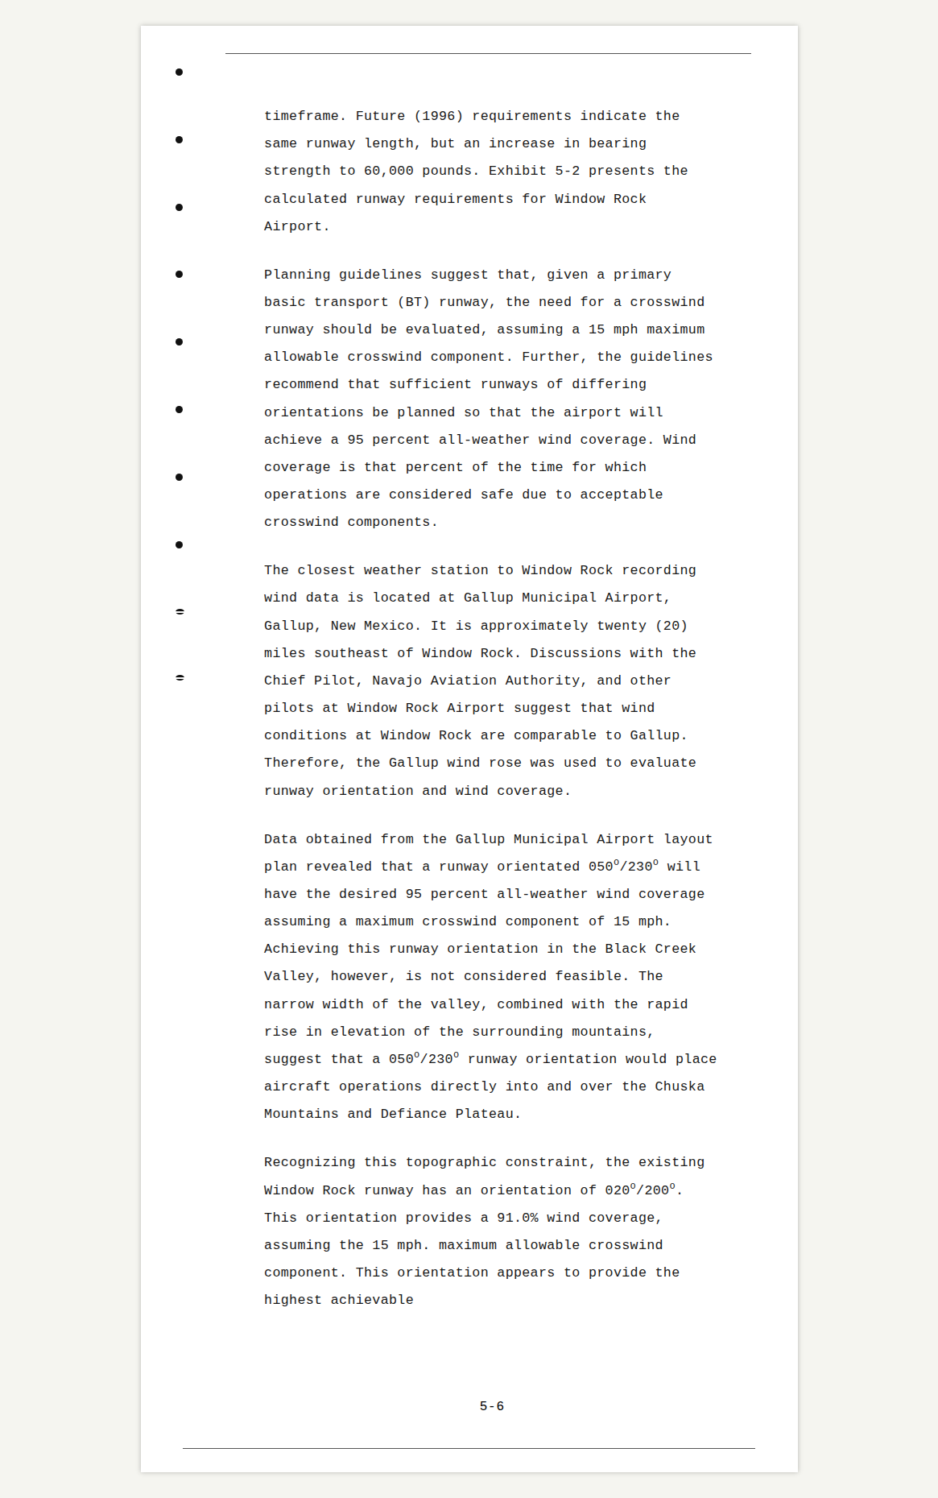timeframe. Future (1996) requirements indicate the same runway length, but an increase in bearing strength to 60,000 pounds. Exhibit 5-2 presents the calculated runway requirements for Window Rock Airport.
Planning guidelines suggest that, given a primary basic transport (BT) runway, the need for a crosswind runway should be evaluated, assuming a 15 mph maximum allowable crosswind component. Further, the guidelines recommend that sufficient runways of differing orientations be planned so that the airport will achieve a 95 percent all-weather wind coverage. Wind coverage is that percent of the time for which operations are considered safe due to acceptable crosswind components.
The closest weather station to Window Rock recording wind data is located at Gallup Municipal Airport, Gallup, New Mexico. It is approximately twenty (20) miles southeast of Window Rock. Discussions with the Chief Pilot, Navajo Aviation Authority, and other pilots at Window Rock Airport suggest that wind conditions at Window Rock are comparable to Gallup. Therefore, the Gallup wind rose was used to evaluate runway orientation and wind coverage.
Data obtained from the Gallup Municipal Airport layout plan revealed that a runway orientated 050o/230o will have the desired 95 percent all-weather wind coverage assuming a maximum crosswind component of 15 mph. Achieving this runway orientation in the Black Creek Valley, however, is not considered feasible. The narrow width of the valley, combined with the rapid rise in elevation of the surrounding mountains, suggest that a 050o/230o runway orientation would place aircraft operations directly into and over the Chuska Mountains and Defiance Plateau.
Recognizing this topographic constraint, the existing Window Rock runway has an orientation of 020o/200o. This orientation provides a 91.0% wind coverage, assuming the 15 mph. maximum allowable crosswind component. This orientation appears to provide the highest achievable
5-6